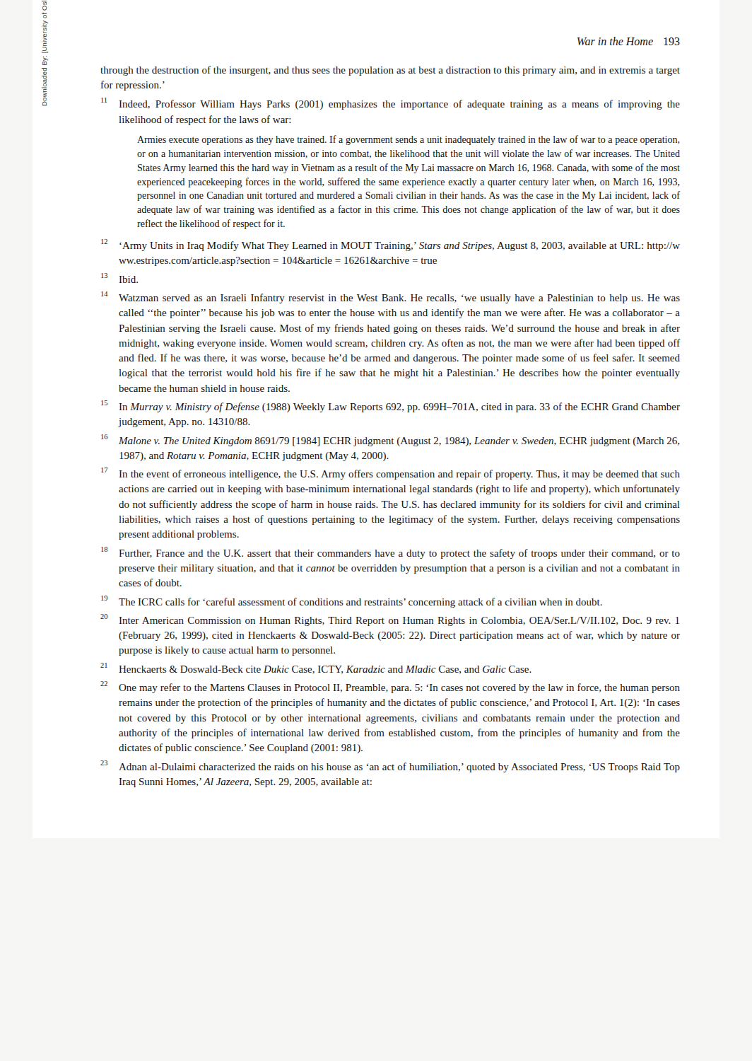Downloaded By: [University of Oslo Library] At: 10:04 18 October 2007
War in the Home 193
through the destruction of the insurgent, and thus sees the population as at best a distraction to this primary aim, and in extremis a target for repression.’
11 Indeed, Professor William Hays Parks (2001) emphasizes the importance of adequate training as a means of improving the likelihood of respect for the laws of war:
Armies execute operations as they have trained. If a government sends a unit inadequately trained in the law of war to a peace operation, or on a humanitarian intervention mission, or into combat, the likelihood that the unit will violate the law of war increases. The United States Army learned this the hard way in Vietnam as a result of the My Lai massacre on March 16, 1968. Canada, with some of the most experienced peacekeeping forces in the world, suffered the same experience exactly a quarter century later when, on March 16, 1993, personnel in one Canadian unit tortured and murdered a Somali civilian in their hands. As was the case in the My Lai incident, lack of adequate law of war training was identified as a factor in this crime. This does not change application of the law of war, but it does reflect the likelihood of respect for it.
12‘Army Units in Iraq Modify What They Learned in MOUT Training,’ Stars and Stripes, August 8, 2003, available at URL: http://www.estripes.com/article.asp?section = 104&article = 16261&archive = true
13 Ibid.
14 Watzman served as an Israeli Infantry reservist in the West Bank. He recalls, ‘we usually have a Palestinian to help us. He was called ‘‘the pointer’’ because his job was to enter the house with us and identify the man we were after. He was a collaborator – a Palestinian serving the Israeli cause. Most of my friends hated going on theses raids. We’d surround the house and break in after midnight, waking everyone inside. Women would scream, children cry. As often as not, the man we were after had been tipped off and fled. If he was there, it was worse, because he’d be armed and dangerous. The pointer made some of us feel safer. It seemed logical that the terrorist would hold his fire if he saw that he might hit a Palestinian.’ He describes how the pointer eventually became the human shield in house raids.
15 In Murray v. Ministry of Defense (1988) Weekly Law Reports 692, pp. 699H–701A, cited in para. 33 of the ECHR Grand Chamber judgement, App. no. 14310/88.
16 Malone v. The United Kingdom 8691/79 [1984] ECHR judgment (August 2, 1984), Leander v. Sweden, ECHR judgment (March 26, 1987), and Rotaru v. Pomania, ECHR judgment (May 4, 2000).
17 In the event of erroneous intelligence, the U.S. Army offers compensation and repair of property. Thus, it may be deemed that such actions are carried out in keeping with base-minimum international legal standards (right to life and property), which unfortunately do not sufficiently address the scope of harm in house raids. The U.S. has declared immunity for its soldiers for civil and criminal liabilities, which raises a host of questions pertaining to the legitimacy of the system. Further, delays receiving compensations present additional problems.
18 Further, France and the U.K. assert that their commanders have a duty to protect the safety of troops under their command, or to preserve their military situation, and that it cannot be overridden by presumption that a person is a civilian and not a combatant in cases of doubt.
19 The ICRC calls for ‘careful assessment of conditions and restraints’ concerning attack of a civilian when in doubt.
20 Inter American Commission on Human Rights, Third Report on Human Rights in Colombia, OEA/Ser.L/V/II.102, Doc. 9 rev. 1 (February 26, 1999), cited in Henckaerts & Doswald-Beck (2005: 22). Direct participation means act of war, which by nature or purpose is likely to cause actual harm to personnel.
21 Henckaerts & Doswald-Beck cite Dukic Case, ICTY, Karadzic and Mladic Case, and Galic Case.
22 One may refer to the Martens Clauses in Protocol II, Preamble, para. 5: ‘In cases not covered by the law in force, the human person remains under the protection of the principles of humanity and the dictates of public conscience,’ and Protocol I, Art. 1(2): ‘In cases not covered by this Protocol or by other international agreements, civilians and combatants remain under the protection and authority of the principles of international law derived from established custom, from the principles of humanity and from the dictates of public conscience.’ See Coupland (2001: 981).
23 Adnan al-Dulaimi characterized the raids on his house as ‘an act of humiliation,’ quoted by Associated Press, ‘US Troops Raid Top Iraq Sunni Homes,’ Al Jazeera, Sept. 29, 2005, available at: